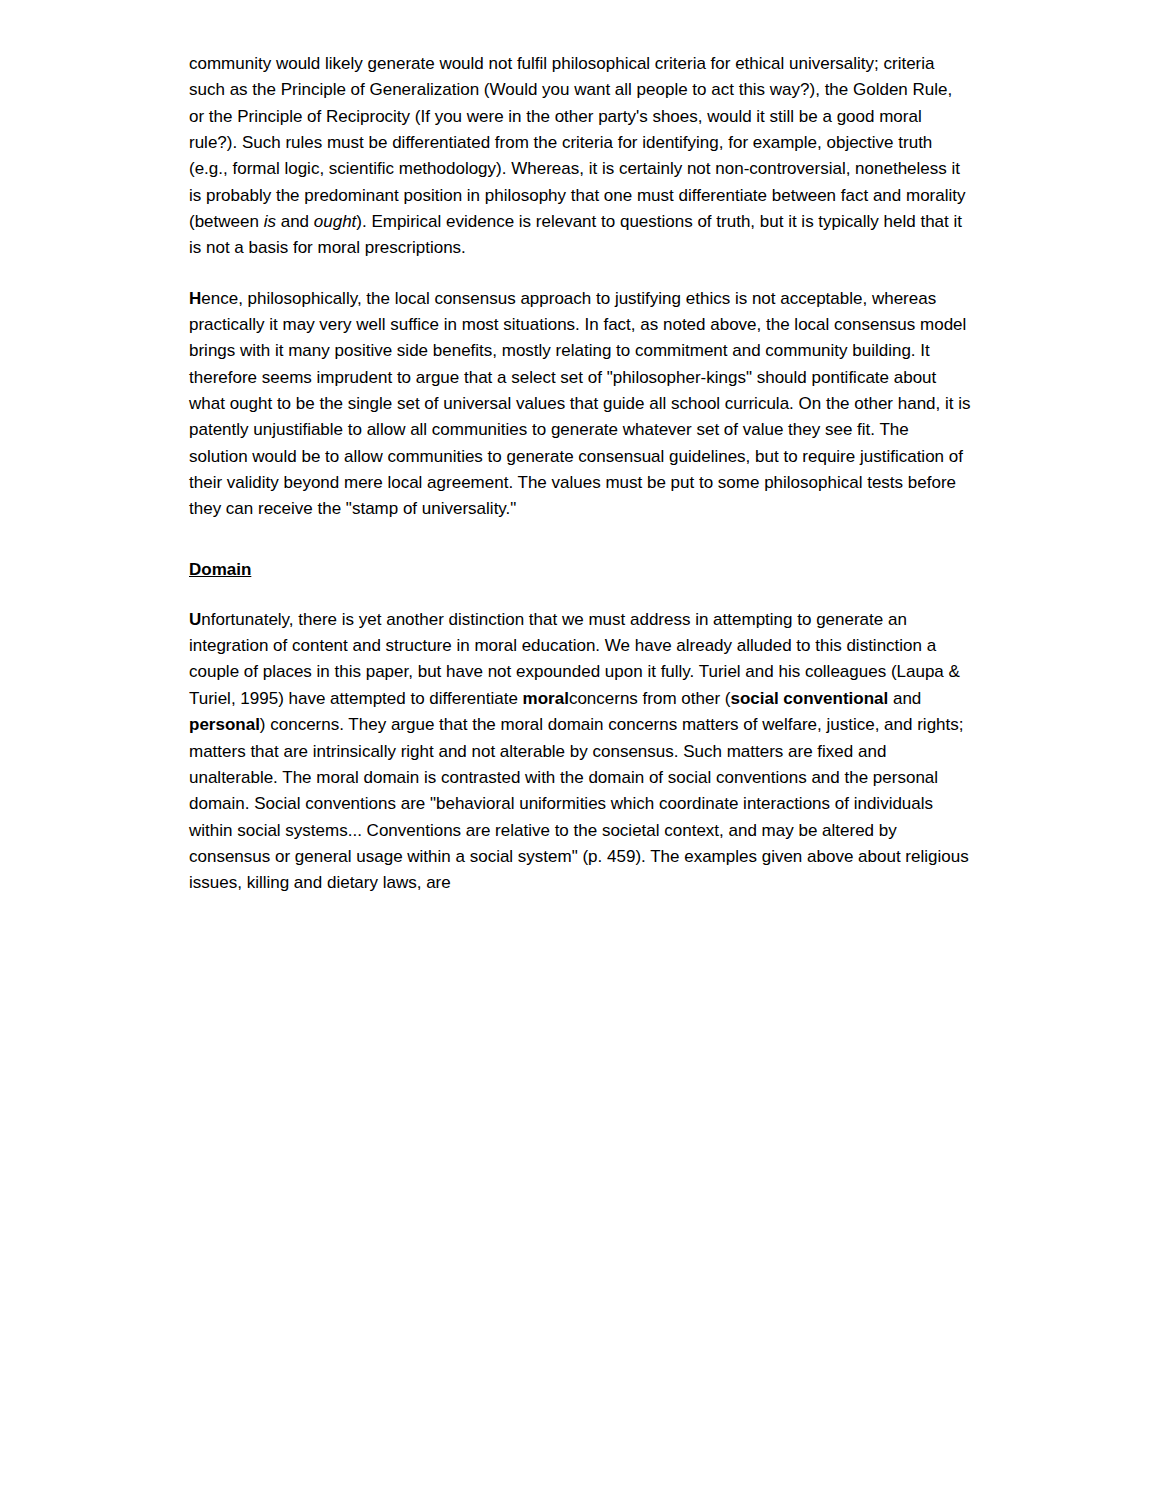community would likely generate would not fulfil philosophical criteria for ethical universality; criteria such as the Principle of Generalization (Would you want all people to act this way?), the Golden Rule, or the Principle of Reciprocity (If you were in the other party's shoes, would it still be a good moral rule?). Such rules must be differentiated from the criteria for identifying, for example, objective truth (e.g., formal logic, scientific methodology). Whereas, it is certainly not non-controversial, nonetheless it is probably the predominant position in philosophy that one must differentiate between fact and morality (between is and ought). Empirical evidence is relevant to questions of truth, but it is typically held that it is not a basis for moral prescriptions.
Hence, philosophically, the local consensus approach to justifying ethics is not acceptable, whereas practically it may very well suffice in most situations. In fact, as noted above, the local consensus model brings with it many positive side benefits, mostly relating to commitment and community building. It therefore seems imprudent to argue that a select set of "philosopher-kings" should pontificate about what ought to be the single set of universal values that guide all school curricula. On the other hand, it is patently unjustifiable to allow all communities to generate whatever set of value they see fit. The solution would be to allow communities to generate consensual guidelines, but to require justification of their validity beyond mere local agreement. The values must be put to some philosophical tests before they can receive the "stamp of universality."
Domain
Unfortunately, there is yet another distinction that we must address in attempting to generate an integration of content and structure in moral education. We have already alluded to this distinction a couple of places in this paper, but have not expounded upon it fully. Turiel and his colleagues (Laupa & Turiel, 1995) have attempted to differentiate moralconcerns from other (social conventional and personal) concerns. They argue that the moral domain concerns matters of welfare, justice, and rights; matters that are intrinsically right and not alterable by consensus. Such matters are fixed and unalterable. The moral domain is contrasted with the domain of social conventions and the personal domain. Social conventions are "behavioral uniformities which coordinate interactions of individuals within social systems... Conventions are relative to the societal context, and may be altered by consensus or general usage within a social system" (p. 459). The examples given above about religious issues, killing and dietary laws, are